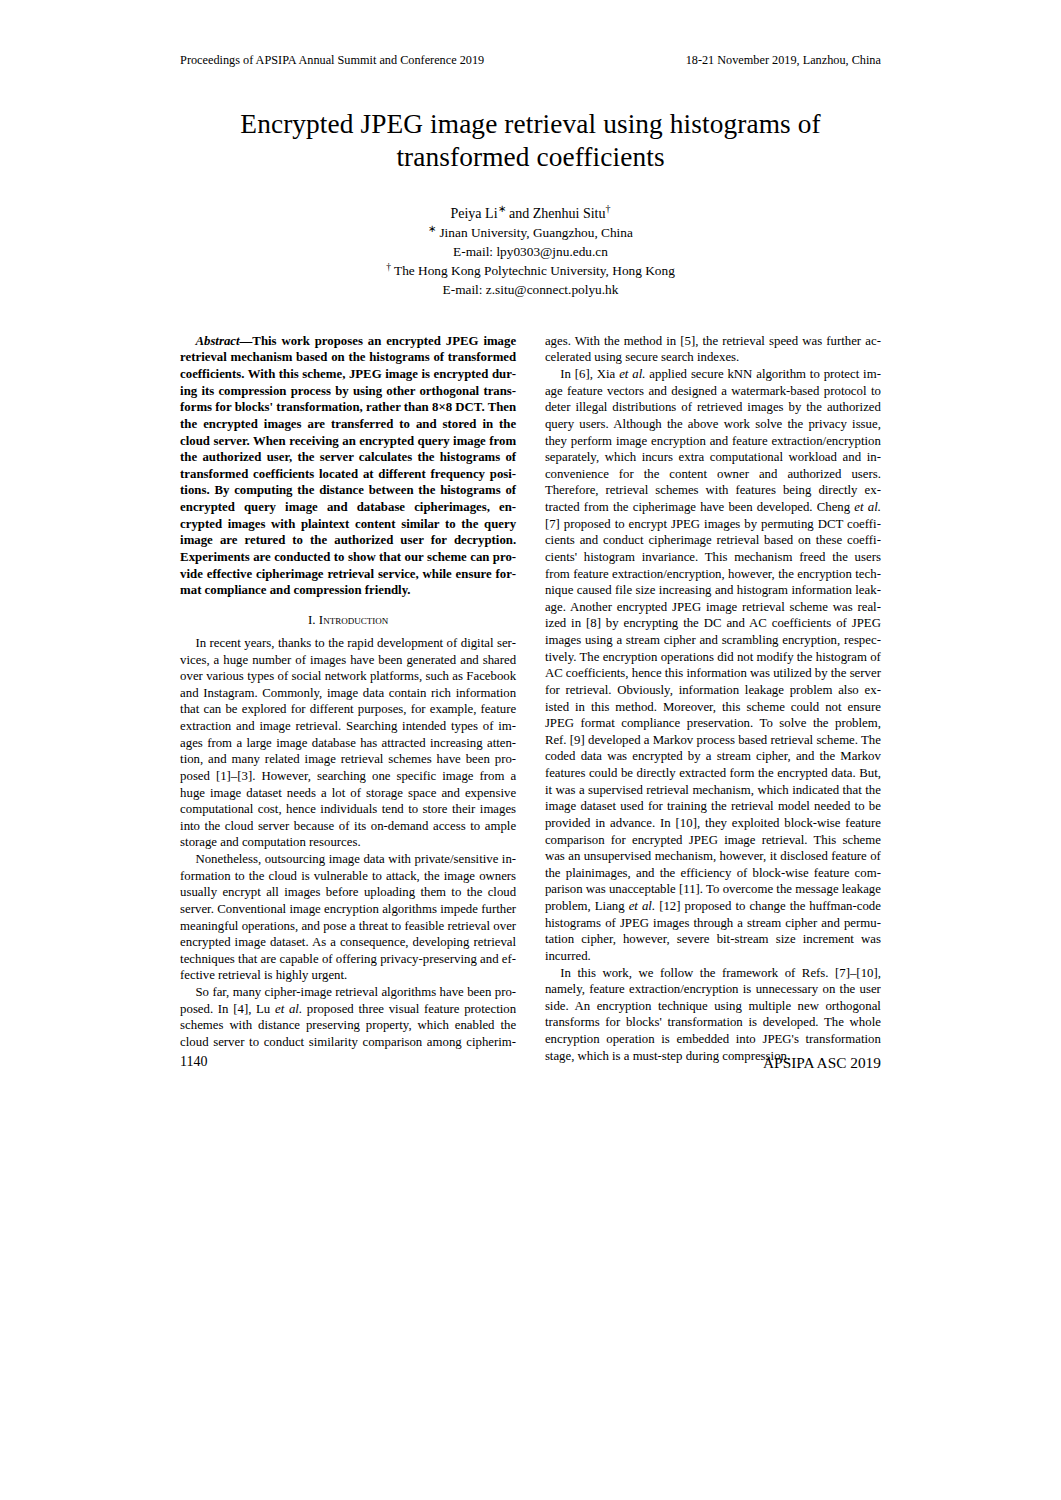Proceedings of APSIPA Annual Summit and Conference 2019 18-21 November 2019, Lanzhou, China
Encrypted JPEG image retrieval using histograms of
transformed coefficients
Peiya Li∗ and Zhenhui Situ†
∗ Jinan University, Guangzhou, China
E-mail: lpy0303@jnu.edu.cn
† The Hong Kong Polytechnic University, Hong Kong
E-mail: z.situ@connect.polyu.hk
Abstract—This work proposes an encrypted JPEG image retrieval mechanism based on the histograms of transformed coefficients. With this scheme, JPEG image is encrypted during its compression process by using other orthogonal transforms for blocks' transformation, rather than 8×8 DCT. Then the encrypted images are transferred to and stored in the cloud server. When receiving an encrypted query image from the authorized user, the server calculates the histograms of transformed coefficients located at different frequency positions. By computing the distance between the histograms of encrypted query image and database cipherimages, encrypted images with plaintext content similar to the query image are retured to the authorized user for decryption. Experiments are conducted to show that our scheme can provide effective cipherimage retrieval service, while ensure format compliance and compression friendly.
I. Introduction
In recent years, thanks to the rapid development of digital services, a huge number of images have been generated and shared over various types of social network platforms, such as Facebook and Instagram. Commonly, image data contain rich information that can be explored for different purposes, for example, feature extraction and image retrieval. Searching intended types of images from a large image database has attracted increasing attention, and many related image retrieval schemes have been proposed [1]–[3]. However, searching one specific image from a huge image dataset needs a lot of storage space and expensive computational cost, hence individuals tend to store their images into the cloud server because of its on-demand access to ample storage and computation resources.
Nonetheless, outsourcing image data with private/sensitive information to the cloud is vulnerable to attack, the image owners usually encrypt all images before uploading them to the cloud server. Conventional image encryption algorithms impede further meaningful operations, and pose a threat to feasible retrieval over encrypted image dataset. As a consequence, developing retrieval techniques that are capable of offering privacy-preserving and effective retrieval is highly urgent.
So far, many cipher-image retrieval algorithms have been proposed. In [4], Lu et al. proposed three visual feature protection schemes with distance preserving property, which enabled the cloud server to conduct similarity comparison among cipherimages. With the method in [5], the retrieval speed was further accelerated using secure search indexes.
In [6], Xia et al. applied secure kNN algorithm to protect image feature vectors and designed a watermark-based protocol to deter illegal distributions of retrieved images by the authorized query users. Although the above work solve the privacy issue, they perform image encryption and feature extraction/encryption separately, which incurs extra computational workload and inconvenience for the content owner and authorized users. Therefore, retrieval schemes with features being directly extracted from the cipherimage have been developed. Cheng et al. [7] proposed to encrypt JPEG images by permuting DCT coefficients and conduct cipherimage retrieval based on these coefficients' histogram invariance. This mechanism freed the users from feature extraction/encryption, however, the encryption technique caused file size increasing and histogram information leakage. Another encrypted JPEG image retrieval scheme was realized in [8] by encrypting the DC and AC coefficients of JPEG images using a stream cipher and scrambling encryption, respectively. The encryption operations did not modify the histogram of AC coefficients, hence this information was utilized by the server for retrieval. Obviously, information leakage problem also existed in this method. Moreover, this scheme could not ensure JPEG format compliance preservation. To solve the problem, Ref. [9] developed a Markov process based retrieval scheme. The coded data was encrypted by a stream cipher, and the Markov features could be directly extracted form the encrypted data. But, it was a supervised retrieval mechanism, which indicated that the image dataset used for training the retrieval model needed to be provided in advance. In [10], they exploited block-wise feature comparison for encrypted JPEG image retrieval. This scheme was an unsupervised mechanism, however, it disclosed feature of the plainimages, and the efficiency of block-wise feature comparison was unacceptable [11]. To overcome the message leakage problem, Liang et al. [12] proposed to change the huffman-code histograms of JPEG images through a stream cipher and permutation cipher, however, severe bit-stream size increment was incurred.
In this work, we follow the framework of Refs. [7]–[10], namely, feature extraction/encryption is unnecessary on the user side. An encryption technique using multiple new orthogonal transforms for blocks' transformation is developed. The whole encryption operation is embedded into JPEG's transformation stage, which is a must-step during compression.
1140 APSIPA ASC 2019